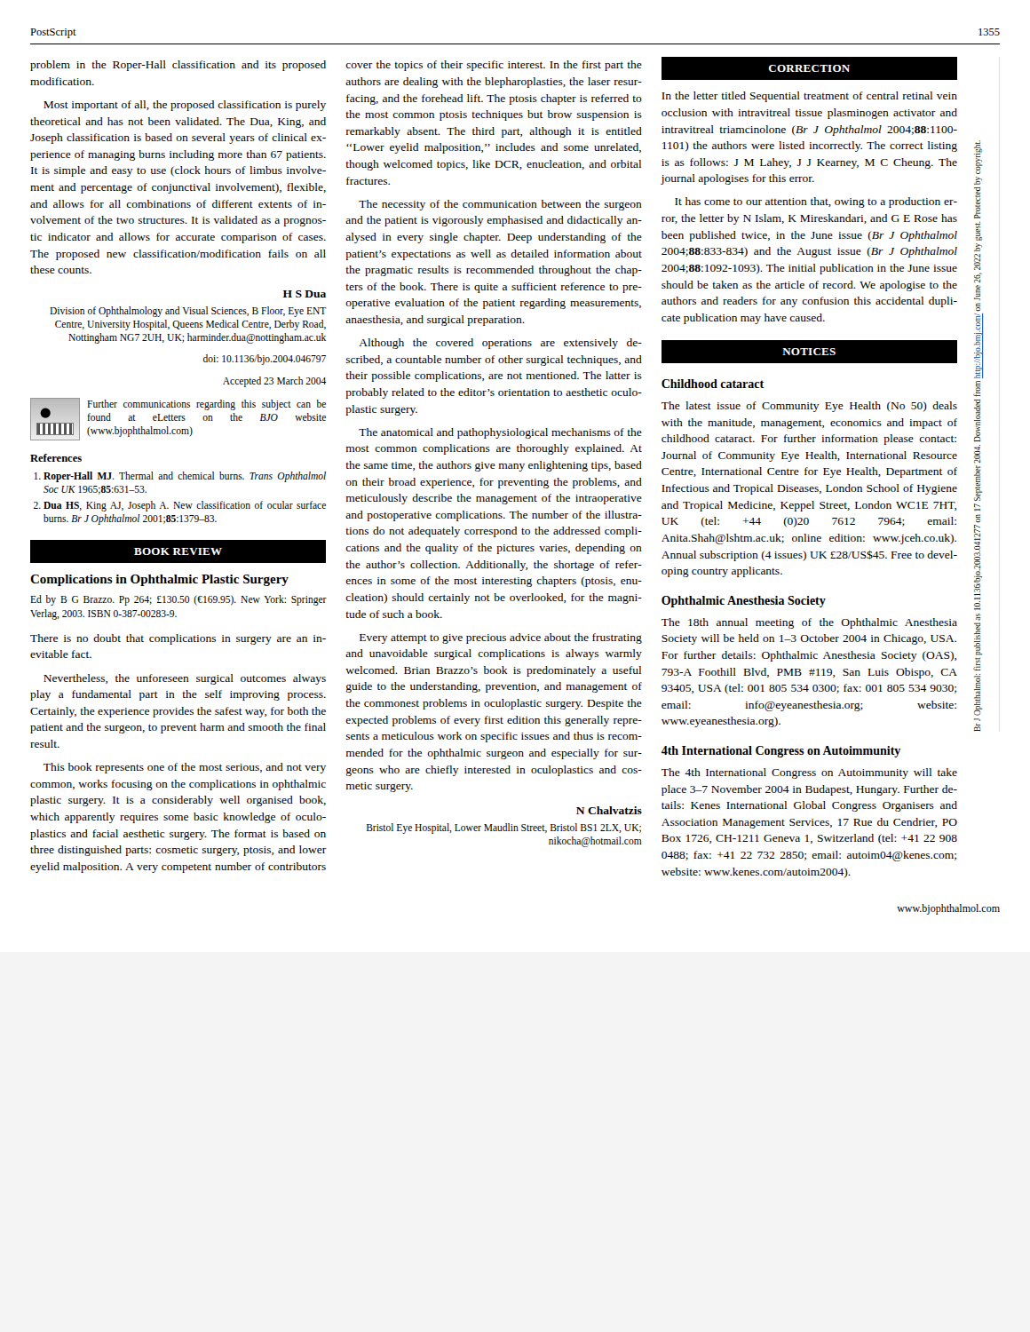PostScript
1355
Br J Ophthalmol: first published as 10.1136/bjo.2003.041277 on 17 September 2004. Downloaded from http://bjo.bmj.com/ on June 26, 2022 by guest. Protected by copyright.
problem in the Roper-Hall classification and its proposed modification.
Most important of all, the proposed classification is purely theoretical and has not been validated. The Dua, King, and Joseph classification is based on several years of clinical experience of managing burns including more than 67 patients. It is simple and easy to use (clock hours of limbus involvement and percentage of conjunctival involvement), flexible, and allows for all combinations of different extents of involvement of the two structures. It is validated as a prognostic indicator and allows for accurate comparison of cases. The proposed new classification/modification fails on all these counts.
H S Dua
Division of Ophthalmology and Visual Sciences, B Floor, Eye ENT Centre, University Hospital, Queens Medical Centre, Derby Road, Nottingham NG7 2UH, UK; harminder.dua@nottingham.ac.uk
doi: 10.1136/bjo.2004.046797
Accepted 23 March 2004
Further communications regarding this subject can be found at eLetters on the BJO website (www.bjophthalmol.com)
References
Roper-Hall MJ. Thermal and chemical burns. Trans Ophthalmol Soc UK 1965;85:631–53.
Dua HS, King AJ, Joseph A. New classification of ocular surface burns. Br J Ophthalmol 2001;85:1379–83.
BOOK REVIEW
Complications in Ophthalmic Plastic Surgery
Ed by B G Brazzo. Pp 264; £130.50 (€169.95). New York: Springer Verlag, 2003. ISBN 0-387-00283-9.
There is no doubt that complications in surgery are an inevitable fact.
Nevertheless, the unforeseen surgical outcomes always play a fundamental part in the self improving process. Certainly, the experience provides the safest way, for both the patient and the surgeon, to prevent harm and smooth the final result.
This book represents one of the most serious, and not very common, works focusing on the complications in ophthalmic plastic surgery. It is a considerably well organised book, which apparently requires some basic knowledge of oculoplastics and facial aesthetic surgery. The format is based on three distinguished parts: cosmetic surgery, ptosis, and lower eyelid malposition. A very competent number of contributors cover the topics of their specific interest. In the first part the authors are dealing with the blepharoplasties, the laser resurfacing, and the forehead lift. The ptosis chapter is referred to the most common ptosis techniques but brow suspension is remarkably absent. The third part, although it is entitled ‘‘Lower eyelid malposition,’’ includes and some unrelated, though welcomed topics, like DCR, enucleation, and orbital fractures.
The necessity of the communication between the surgeon and the patient is vigorously emphasised and didactically analysed in every single chapter. Deep understanding of the patient’s expectations as well as detailed information about the pragmatic results is recommended throughout the chapters of the book. There is quite a sufficient reference to preoperative evaluation of the patient regarding measurements, anaesthesia, and surgical preparation.
Although the covered operations are extensively described, a countable number of other surgical techniques, and their possible complications, are not mentioned. The latter is probably related to the editor’s orientation to aesthetic oculoplastic surgery.
The anatomical and pathophysiological mechanisms of the most common complications are thoroughly explained. At the same time, the authors give many enlightening tips, based on their broad experience, for preventing the problems, and meticulously describe the management of the intraoperative and postoperative complications. The number of the illustrations do not adequately correspond to the addressed complications and the quality of the pictures varies, depending on the author’s collection. Additionally, the shortage of references in some of the most interesting chapters (ptosis, enucleation) should certainly not be overlooked, for the magnitude of such a book.
Every attempt to give precious advice about the frustrating and unavoidable surgical complications is always warmly welcomed. Brian Brazzo’s book is predominately a useful guide to the understanding, prevention, and management of the commonest problems in oculoplastic surgery. Despite the expected problems of every first edition this generally represents a meticulous work on specific issues and thus is recommended for the ophthalmic surgeon and especially for surgeons who are chiefly interested in oculoplastics and cosmetic surgery.
N Chalvatzis
Bristol Eye Hospital, Lower Maudlin Street, Bristol BS1 2LX, UK; nikocha@hotmail.com
CORRECTION
In the letter titled Sequential treatment of central retinal vein occlusion with intravitreal tissue plasminogen activator and intravitreal triamcinolone (Br J Ophthalmol 2004;88:1100-1101) the authors were listed incorrectly. The correct listing is as follows: J M Lahey, J J Kearney, M C Cheung. The journal apologises for this error.
It has come to our attention that, owing to a production error, the letter by N Islam, K Mireskandari, and G E Rose has been published twice, in the June issue (Br J Ophthalmol 2004;88:833-834) and the August issue (Br J Ophthalmol 2004;88:1092-1093). The initial publication in the June issue should be taken as the article of record. We apologise to the authors and readers for any confusion this accidental duplicate publication may have caused.
NOTICES
Childhood cataract
The latest issue of Community Eye Health (No 50) deals with the manitude, management, economics and impact of childhood cataract. For further information please contact: Journal of Community Eye Health, International Resource Centre, International Centre for Eye Health, Department of Infectious and Tropical Diseases, London School of Hygiene and Tropical Medicine, Keppel Street, London WC1E 7HT, UK (tel: +44 (0)20 7612 7964; email: Anita.Shah@lshtm.ac.uk; online edition: www.jceh.co.uk). Annual subscription (4 issues) UK £28/US$45. Free to developing country applicants.
Ophthalmic Anesthesia Society
The 18th annual meeting of the Ophthalmic Anesthesia Society will be held on 1–3 October 2004 in Chicago, USA. For further details: Ophthalmic Anesthesia Society (OAS), 793-A Foothill Blvd, PMB #119, San Luis Obispo, CA 93405, USA (tel: 001 805 534 0300; fax: 001 805 534 9030; email: info@eyeanesthesia.org; website: www.eyeanesthesia.org).
4th International Congress on Autoimmunity
The 4th International Congress on Autoimmunity will take place 3–7 November 2004 in Budapest, Hungary. Further details: Kenes International Global Congress Organisers and Association Management Services, 17 Rue du Cendrier, PO Box 1726, CH-1211 Geneva 1, Switzerland (tel: +41 22 908 0488; fax: +41 22 732 2850; email: autoim04@kenes.com; website: www.kenes.com/autoim2004).
www.bjophthalmol.com